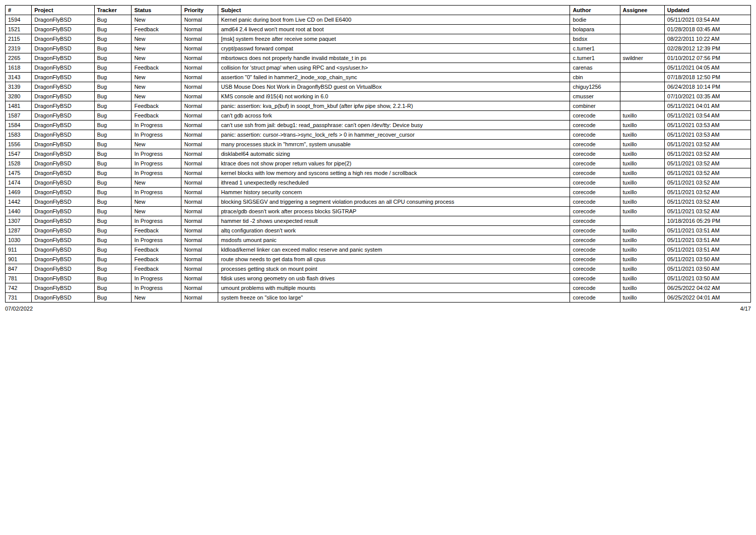| # | Project | Tracker | Status | Priority | Subject | Author | Assignee | Updated |
| --- | --- | --- | --- | --- | --- | --- | --- | --- |
| 1594 | DragonFlyBSD | Bug | New | Normal | Kernel panic during boot from Live CD on Dell E6400 | bodie | | 05/11/2021 03:54 AM |
| 1521 | DragonFlyBSD | Bug | Feedback | Normal | amd64 2.4 livecd won't mount root at boot | bolapara | | 01/28/2018 03:45 AM |
| 2115 | DragonFlyBSD | Bug | New | Normal | [msk] system freeze after receive some paquet | bsdsx | | 08/22/2011 10:22 AM |
| 2319 | DragonFlyBSD | Bug | New | Normal | crypt/passwd forward compat | c.turner1 | | 02/28/2012 12:39 PM |
| 2265 | DragonFlyBSD | Bug | New | Normal | mbsrtowcs does not properly handle invalid mbstate_t in ps | c.turner1 | swildner | 01/10/2012 07:56 PM |
| 1618 | DragonFlyBSD | Bug | Feedback | Normal | collision for 'struct pmap' when using RPC and <sys/user.h> | carenas | | 05/11/2021 04:05 AM |
| 3143 | DragonFlyBSD | Bug | New | Normal | assertion "0" failed in hammer2_inode_xop_chain_sync | cbin | | 07/18/2018 12:50 PM |
| 3139 | DragonFlyBSD | Bug | New | Normal | USB Mouse Does Not Work in DragonflyBSD guest on VirtualBox | chiguy1256 | | 06/24/2018 10:14 PM |
| 3280 | DragonFlyBSD | Bug | New | Normal | KMS console and i915(4) not working in 6.0 | cmusser | | 07/10/2021 03:35 AM |
| 1481 | DragonFlyBSD | Bug | Feedback | Normal | panic: assertion: kva_p(buf) in soopt_from_kbuf (after ipfw pipe show, 2.2.1-R) | combiner | | 05/11/2021 04:01 AM |
| 1587 | DragonFlyBSD | Bug | Feedback | Normal | can't gdb across fork | corecode | tuxillo | 05/11/2021 03:54 AM |
| 1584 | DragonFlyBSD | Bug | In Progress | Normal | can't use ssh from jail: debug1: read_passphrase: can't open /dev/tty: Device busy | corecode | tuxillo | 05/11/2021 03:53 AM |
| 1583 | DragonFlyBSD | Bug | In Progress | Normal | panic: assertion: cursor->trans->sync_lock_refs > 0 in hammer_recover_cursor | corecode | tuxillo | 05/11/2021 03:53 AM |
| 1556 | DragonFlyBSD | Bug | New | Normal | many processes stuck in "hmrrcm", system unusable | corecode | tuxillo | 05/11/2021 03:52 AM |
| 1547 | DragonFlyBSD | Bug | In Progress | Normal | disklabel64 automatic sizing | corecode | tuxillo | 05/11/2021 03:52 AM |
| 1528 | DragonFlyBSD | Bug | In Progress | Normal | ktrace does not show proper return values for pipe(2) | corecode | tuxillo | 05/11/2021 03:52 AM |
| 1475 | DragonFlyBSD | Bug | In Progress | Normal | kernel blocks with low memory and syscons setting a high res mode / scrollback | corecode | tuxillo | 05/11/2021 03:52 AM |
| 1474 | DragonFlyBSD | Bug | New | Normal | ithread 1 unexpectedly rescheduled | corecode | tuxillo | 05/11/2021 03:52 AM |
| 1469 | DragonFlyBSD | Bug | In Progress | Normal | Hammer history security concern | corecode | tuxillo | 05/11/2021 03:52 AM |
| 1442 | DragonFlyBSD | Bug | New | Normal | blocking SIGSEGV and triggering a segment violation produces an all CPU consuming process | corecode | tuxillo | 05/11/2021 03:52 AM |
| 1440 | DragonFlyBSD | Bug | New | Normal | ptrace/gdb doesn't work after process blocks SIGTRAP | corecode | tuxillo | 05/11/2021 03:52 AM |
| 1307 | DragonFlyBSD | Bug | In Progress | Normal | hammer tid -2 shows unexpected result | corecode | | 10/18/2016 05:29 PM |
| 1287 | DragonFlyBSD | Bug | Feedback | Normal | altq configuration doesn't work | corecode | tuxillo | 05/11/2021 03:51 AM |
| 1030 | DragonFlyBSD | Bug | In Progress | Normal | msdosfs umount panic | corecode | tuxillo | 05/11/2021 03:51 AM |
| 911 | DragonFlyBSD | Bug | Feedback | Normal | kldload/kernel linker can exceed malloc reserve and panic system | corecode | tuxillo | 05/11/2021 03:51 AM |
| 901 | DragonFlyBSD | Bug | Feedback | Normal | route show needs to get data from all cpus | corecode | tuxillo | 05/11/2021 03:50 AM |
| 847 | DragonFlyBSD | Bug | Feedback | Normal | processes getting stuck on mount point | corecode | tuxillo | 05/11/2021 03:50 AM |
| 781 | DragonFlyBSD | Bug | In Progress | Normal | fdisk uses wrong geometry on usb flash drives | corecode | tuxillo | 05/11/2021 03:50 AM |
| 742 | DragonFlyBSD | Bug | In Progress | Normal | umount problems with multiple mounts | corecode | tuxillo | 06/25/2022 04:02 AM |
| 731 | DragonFlyBSD | Bug | New | Normal | system freeze on "slice too large" | corecode | tuxillo | 06/25/2022 04:01 AM |
07/02/2022 4/17